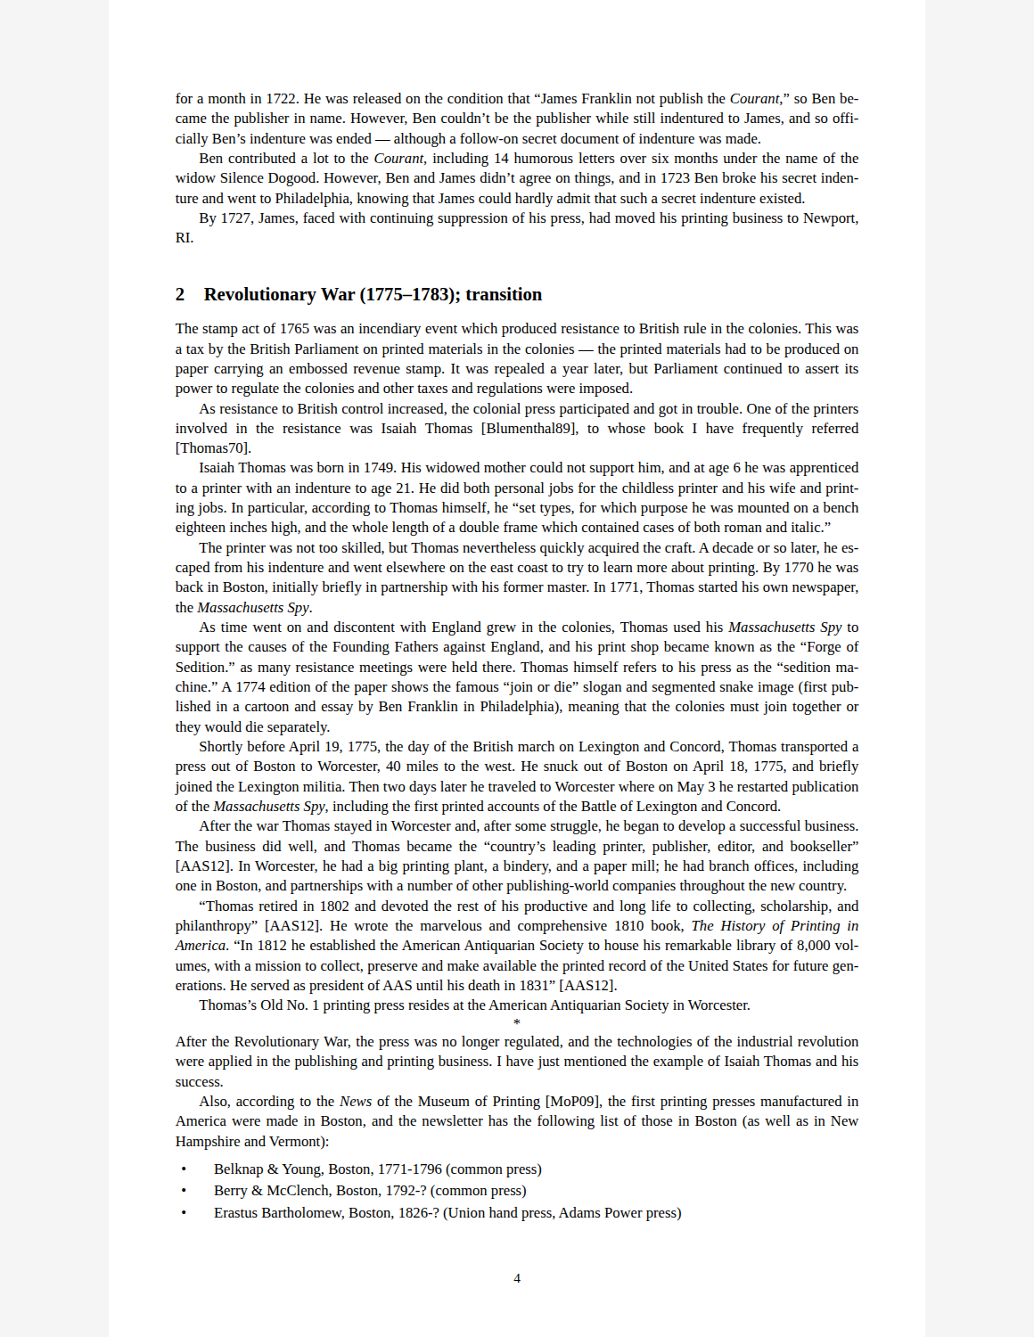for a month in 1722. He was released on the condition that “James Franklin not publish the Courant,” so Ben became the publisher in name. However, Ben couldn’t be the publisher while still indentured to James, and so officially Ben’s indenture was ended — although a follow-on secret document of indenture was made.
Ben contributed a lot to the Courant, including 14 humorous letters over six months under the name of the widow Silence Dogood. However, Ben and James didn’t agree on things, and in 1723 Ben broke his secret indenture and went to Philadelphia, knowing that James could hardly admit that such a secret indenture existed.
By 1727, James, faced with continuing suppression of his press, had moved his printing business to Newport, RI.
2 Revolutionary War (1775–1783); transition
The stamp act of 1765 was an incendiary event which produced resistance to British rule in the colonies. This was a tax by the British Parliament on printed materials in the colonies — the printed materials had to be produced on paper carrying an embossed revenue stamp. It was repealed a year later, but Parliament continued to assert its power to regulate the colonies and other taxes and regulations were imposed.
As resistance to British control increased, the colonial press participated and got in trouble. One of the printers involved in the resistance was Isaiah Thomas [Blumenthal89], to whose book I have frequently referred [Thomas70].
Isaiah Thomas was born in 1749. His widowed mother could not support him, and at age 6 he was apprenticed to a printer with an indenture to age 21. He did both personal jobs for the childless printer and his wife and printing jobs. In particular, according to Thomas himself, he “set types, for which purpose he was mounted on a bench eighteen inches high, and the whole length of a double frame which contained cases of both roman and italic.”
The printer was not too skilled, but Thomas nevertheless quickly acquired the craft. A decade or so later, he escaped from his indenture and went elsewhere on the east coast to try to learn more about printing. By 1770 he was back in Boston, initially briefly in partnership with his former master. In 1771, Thomas started his own newspaper, the Massachusetts Spy.
As time went on and discontent with England grew in the colonies, Thomas used his Massachusetts Spy to support the causes of the Founding Fathers against England, and his print shop became known as the “Forge of Sedition.” as many resistance meetings were held there. Thomas himself refers to his press as the “sedition machine.” A 1774 edition of the paper shows the famous “join or die” slogan and segmented snake image (first published in a cartoon and essay by Ben Franklin in Philadelphia), meaning that the colonies must join together or they would die separately.
Shortly before April 19, 1775, the day of the British march on Lexington and Concord, Thomas transported a press out of Boston to Worcester, 40 miles to the west. He snuck out of Boston on April 18, 1775, and briefly joined the Lexington militia. Then two days later he traveled to Worcester where on May 3 he restarted publication of the Massachusetts Spy, including the first printed accounts of the Battle of Lexington and Concord.
After the war Thomas stayed in Worcester and, after some struggle, he began to develop a successful business. The business did well, and Thomas became the “country’s leading printer, publisher, editor, and bookseller” [AAS12]. In Worcester, he had a big printing plant, a bindery, and a paper mill; he had branch offices, including one in Boston, and partnerships with a number of other publishing-world companies throughout the new country.
“Thomas retired in 1802 and devoted the rest of his productive and long life to collecting, scholarship, and philanthropy” [AAS12]. He wrote the marvelous and comprehensive 1810 book, The History of Printing in America. “In 1812 he established the American Antiquarian Society to house his remarkable library of 8,000 volumes, with a mission to collect, preserve and make available the printed record of the United States for future generations. He served as president of AAS until his death in 1831” [AAS12].
Thomas’s Old No. 1 printing press resides at the American Antiquarian Society in Worcester.
*
After the Revolutionary War, the press was no longer regulated, and the technologies of the industrial revolution were applied in the publishing and printing business. I have just mentioned the example of Isaiah Thomas and his success.
Also, according to the News of the Museum of Printing [MoP09], the first printing presses manufactured in America were made in Boston, and the newsletter has the following list of those in Boston (as well as in New Hampshire and Vermont):
Belknap & Young, Boston, 1771-1796 (common press)
Berry & McClench, Boston, 1792-? (common press)
Erastus Bartholomew, Boston, 1826-? (Union hand press, Adams Power press)
4